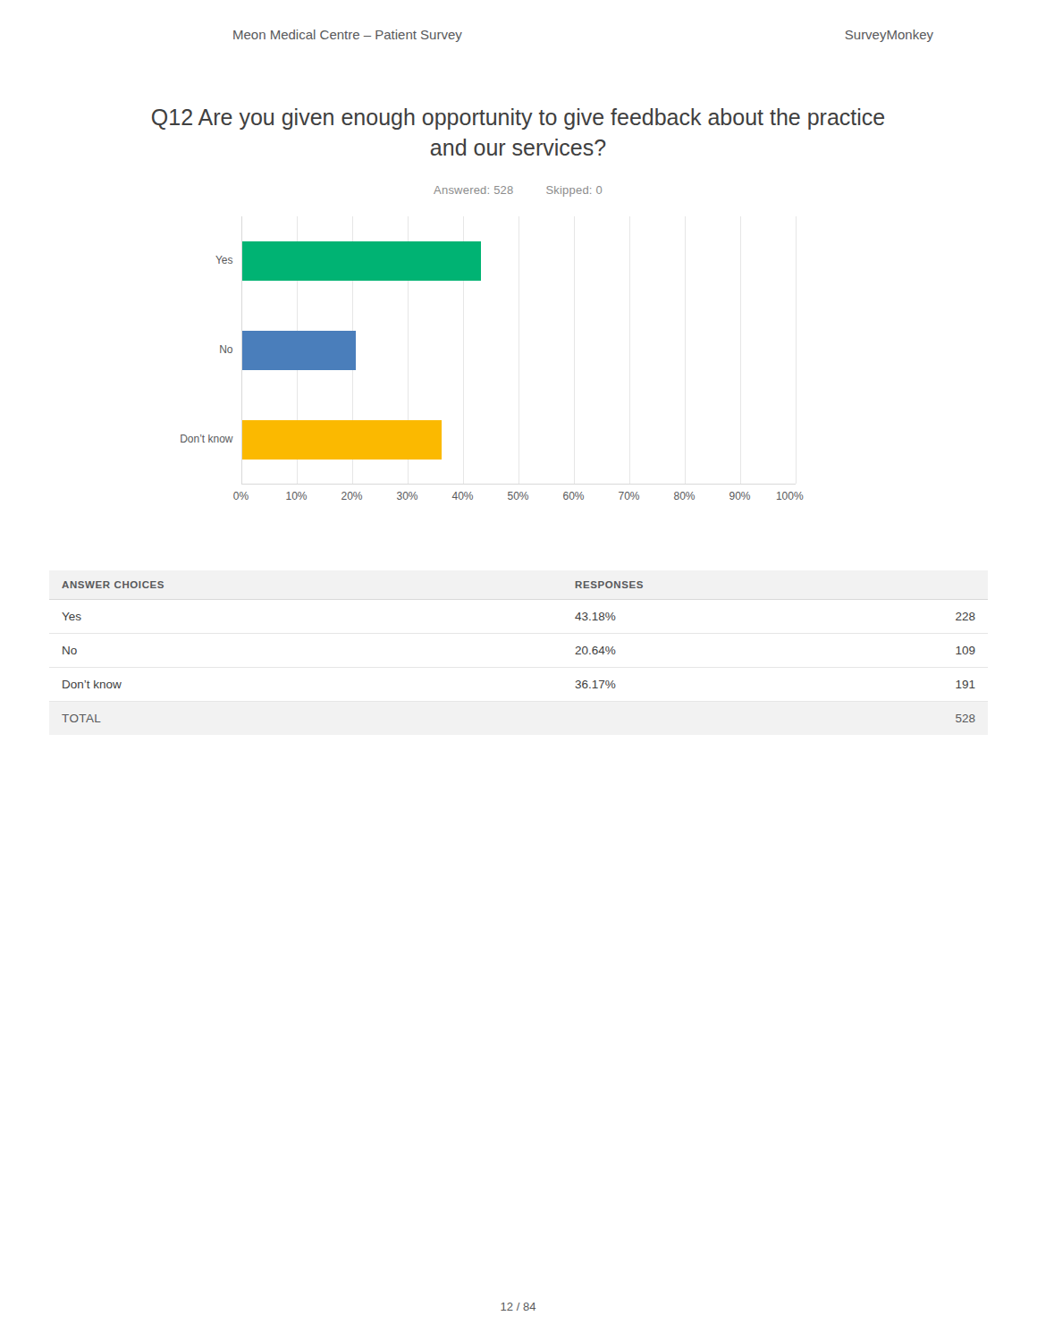Meon Medical Centre – Patient Survey
SurveyMonkey
Q12 Are you given enough opportunity to give feedback about the practice
and our services?
Answered: 528 Skipped: 0
Yes
No
Don’t know
0%
10%
20%
30%
40%
50%
60%
70%
80%
90%
100%
| ANSWER CHOICES | RESPONSES |
| --- | --- |
| Yes | 43.18% | 228 |
| No | 20.64% | 109 |
| Don’t know | 36.17% | 191 |
| TOTAL | | 528 |
12 / 84